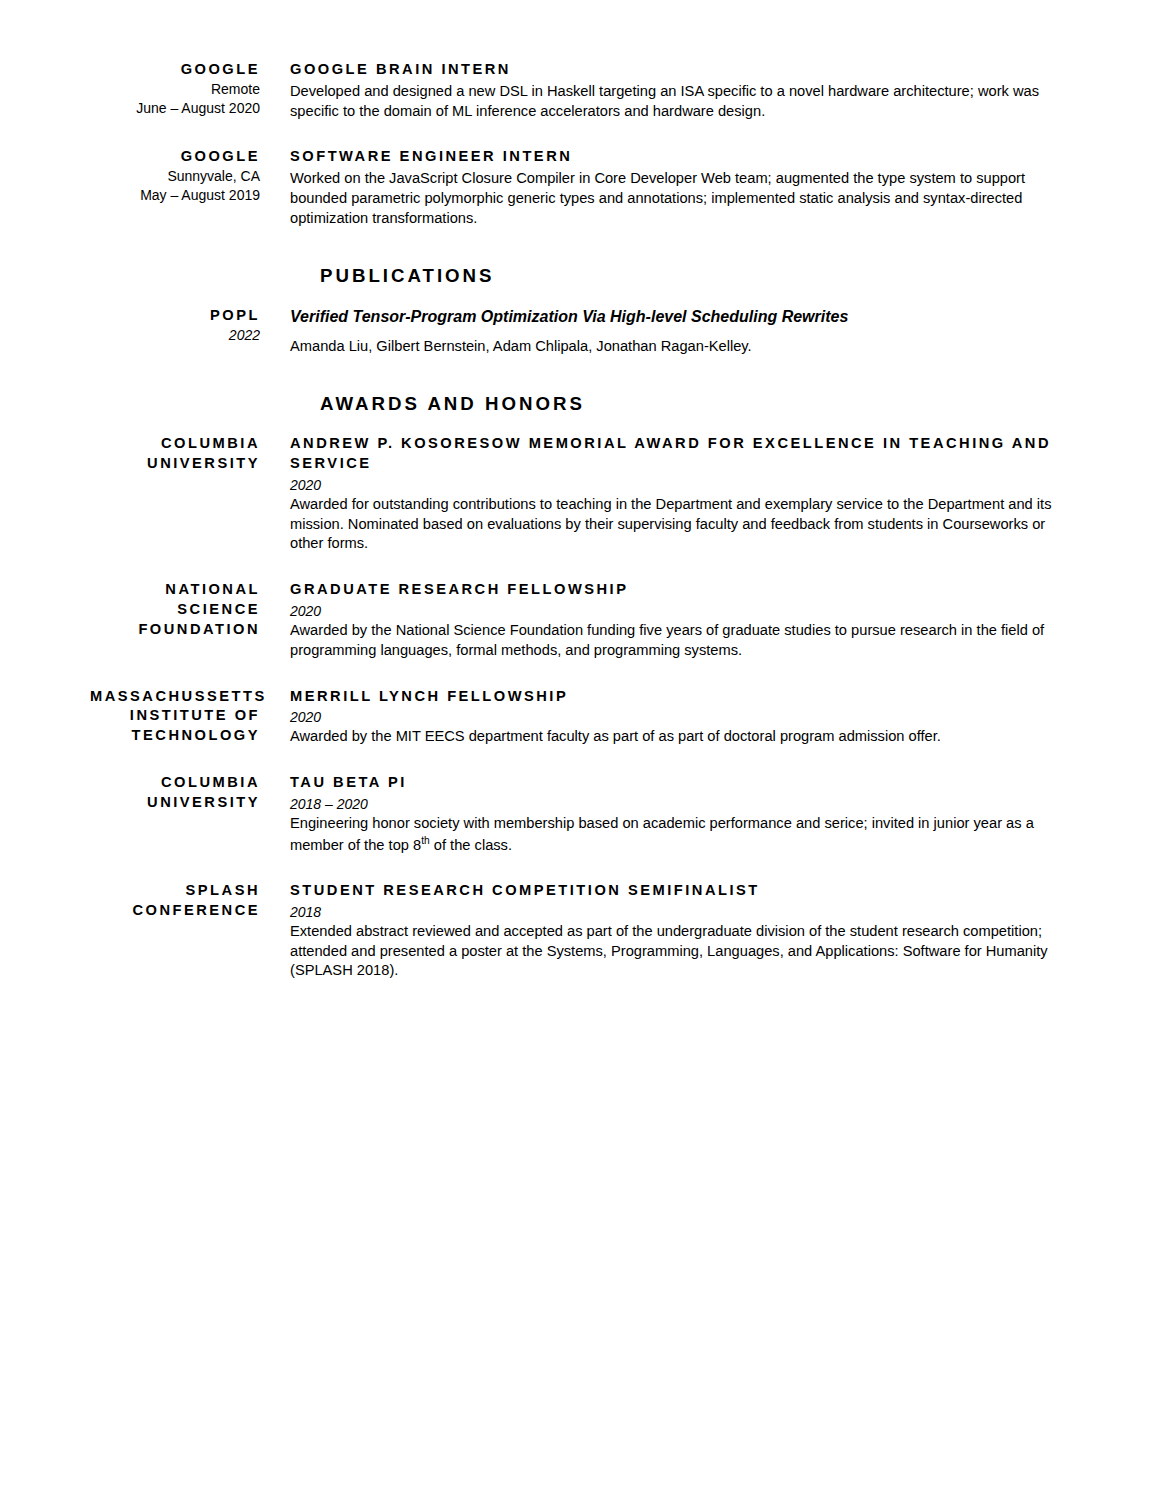Google
Remote
June – August 2020
Google Brain Intern
Developed and designed a new DSL in Haskell targeting an ISA specific to a novel hardware architecture; work was specific to the domain of ML inference accelerators and hardware design.
Google
Sunnyvale, CA
May – August 2019
Software Engineer Intern
Worked on the JavaScript Closure Compiler in Core Developer Web team; augmented the type system to support bounded parametric polymorphic generic types and annotations; implemented static analysis and syntax-directed optimization transformations.
Publications
POPL
2022
Verified Tensor-Program Optimization Via High-level Scheduling Rewrites
Amanda Liu, Gilbert Bernstein, Adam Chlipala, Jonathan Ragan-Kelley.
Awards and Honors
Columbia University
Andrew P. Kosoresow Memorial Award for Excellence in Teaching and Service
2020
Awarded for outstanding contributions to teaching in the Department and exemplary service to the Department and its mission. Nominated based on evaluations by their supervising faculty and feedback from students in Courseworks or other forms.
National Science Foundation
Graduate Research Fellowship
2020
Awarded by the National Science Foundation funding five years of graduate studies to pursue research in the field of programming languages, formal methods, and programming systems.
Massachussetts Institute of Technology
Merrill Lynch Fellowship
2020
Awarded by the MIT EECS department faculty as part of as part of doctoral program admission offer.
Columbia University
Tau Beta Pi
2018 – 2020
Engineering honor society with membership based on academic performance and serice; invited in junior year as a member of the top 8th of the class.
Splash Conference
Student Research Competition Semifinalist
2018
Extended abstract reviewed and accepted as part of the undergraduate division of the student research competition; attended and presented a poster at the Systems, Programming, Languages, and Applications: Software for Humanity (SPLASH 2018).